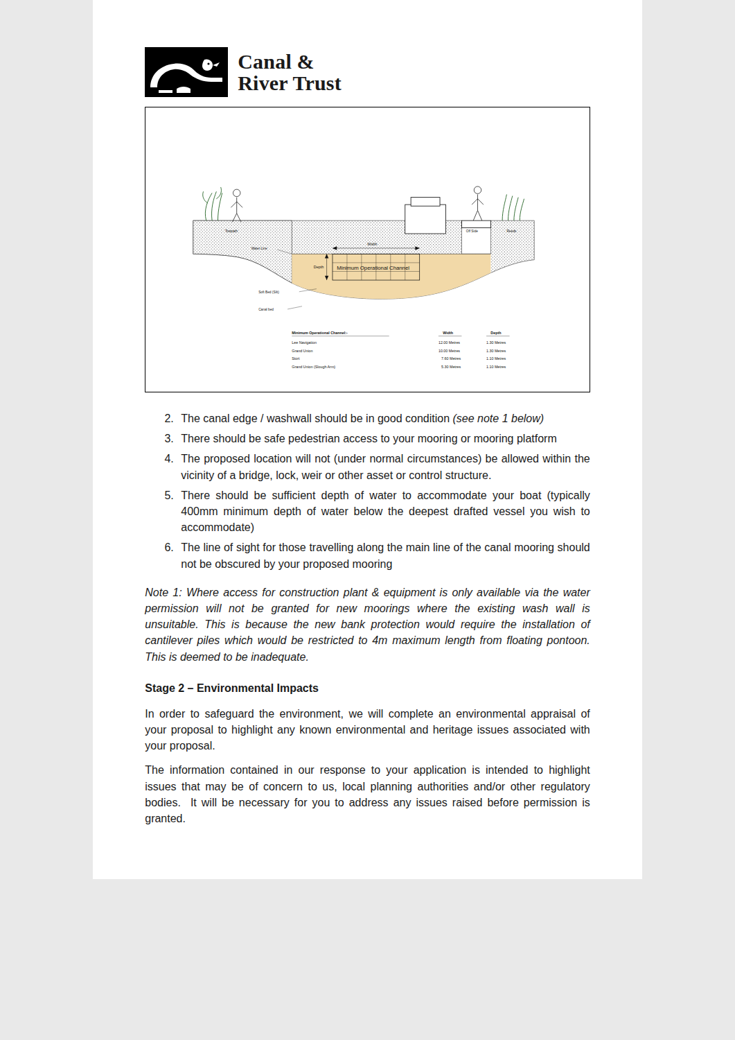Canal &
River Trust
Minimum Operational Channel Width Depth Towpath Off Side Reeds Water Line Soft Bed (Silt) Canal bed Minimum Operational Channel:- Width Depth Lee Navigation 12.00 Metres 1.30 Metres Grand Union 10.00 Metres 1.30 Metres Stort 7.60 Metres 1.10 Metres Grand Union (Slough Arm) 5.30 Metres 1.10 Metres
The canal edge / washwall should be in good condition (see note 1 below)
There should be safe pedestrian access to your mooring or mooring platform
The proposed location will not (under normal circumstances) be allowed within the vicinity of a bridge, lock, weir or other asset or control structure.
There should be sufficient depth of water to accommodate your boat (typically 400mm minimum depth of water below the deepest drafted vessel you wish to accommodate)
The line of sight for those travelling along the main line of the canal mooring should not be obscured by your proposed mooring
Note 1: Where access for construction plant & equipment is only available via the water permission will not be granted for new moorings where the existing wash wall is unsuitable. This is because the new bank protection would require the installation of cantilever piles which would be restricted to 4m maximum length from floating pontoon. This is deemed to be inadequate.
Stage 2 – Environmental Impacts
In order to safeguard the environment, we will complete an environmental appraisal of your proposal to highlight any known environmental and heritage issues associated with your proposal.
The information contained in our response to your application is intended to highlight issues that may be of concern to us, local planning authorities and/or other regulatory bodies. It will be necessary for you to address any issues raised before permission is granted.